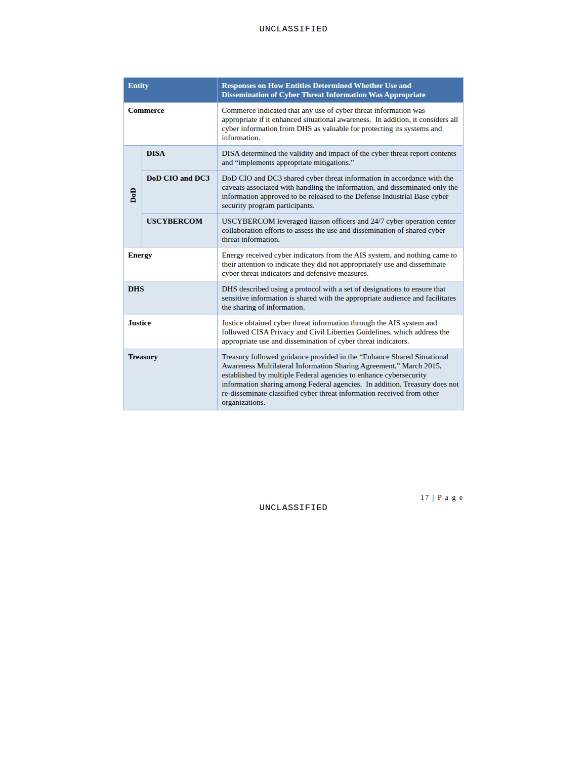UNCLASSIFIED
| Entity | Responses on How Entities Determined Whether Use and Dissemination of Cyber Threat Information Was Appropriate |
| --- | --- |
| Commerce | Commerce indicated that any use of cyber threat information was appropriate if it enhanced situational awareness. In addition, it considers all cyber information from DHS as valuable for protecting its systems and information. |
| DoD | DISA | DISA determined the validity and impact of the cyber threat report contents and “implements appropriate mitigations.” |
| DoD CIO and DC3 | DoD CIO and DC3 shared cyber threat information in accordance with the caveats associated with handling the information, and disseminated only the information approved to be released to the Defense Industrial Base cyber security program participants. |
| USCYBERCOM | USCYBERCOM leveraged liaison officers and 24/7 cyber operation center collaboration efforts to assess the use and dissemination of shared cyber threat information. |
| Energy | Energy received cyber indicators from the AIS system, and nothing came to their attention to indicate they did not appropriately use and disseminate cyber threat indicators and defensive measures. |
| DHS | DHS described using a protocol with a set of designations to ensure that sensitive information is shared with the appropriate audience and facilitates the sharing of information. |
| Justice | Justice obtained cyber threat information through the AIS system and followed CISA Privacy and Civil Liberties Guidelines, which address the appropriate use and dissemination of cyber threat indicators. |
| Treasury | Treasury followed guidance provided in the “Enhance Shared Situational Awareness Multilateral Information Sharing Agreement,” March 2015, established by multiple Federal agencies to enhance cybersecurity information sharing among Federal agencies. In addition, Treasury does not re-disseminate classified cyber threat information received from other organizations. |
17 | P a g e
UNCLASSIFIED